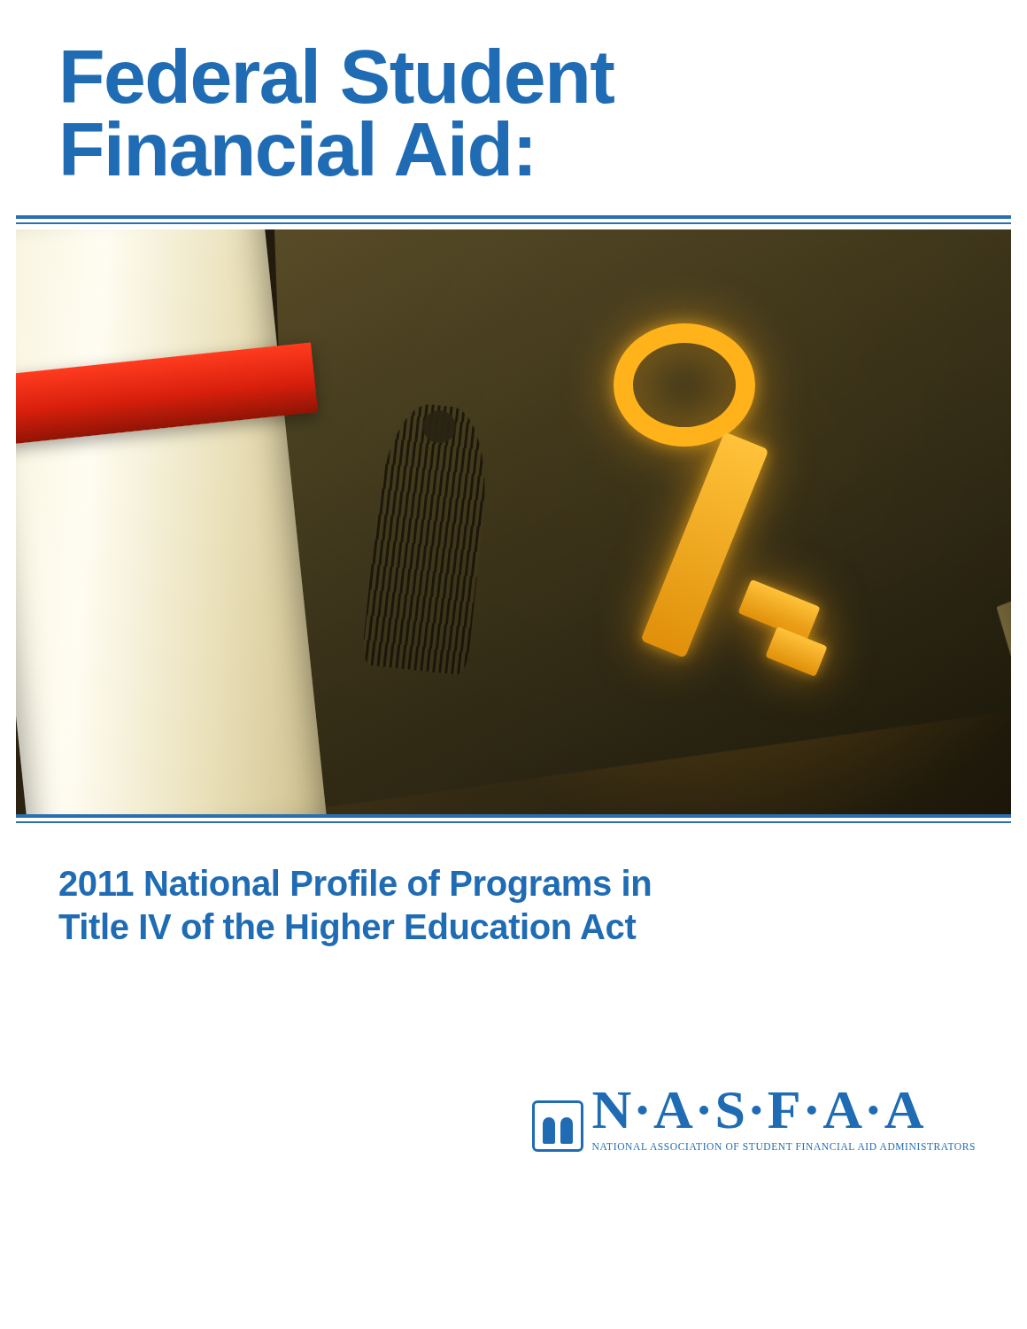Federal Student Financial Aid:
2011 National Profile of Programs in
Title IV of the Higher Education Act
N·A·S·F·A·A
National Association of Student Financial Aid Administrators